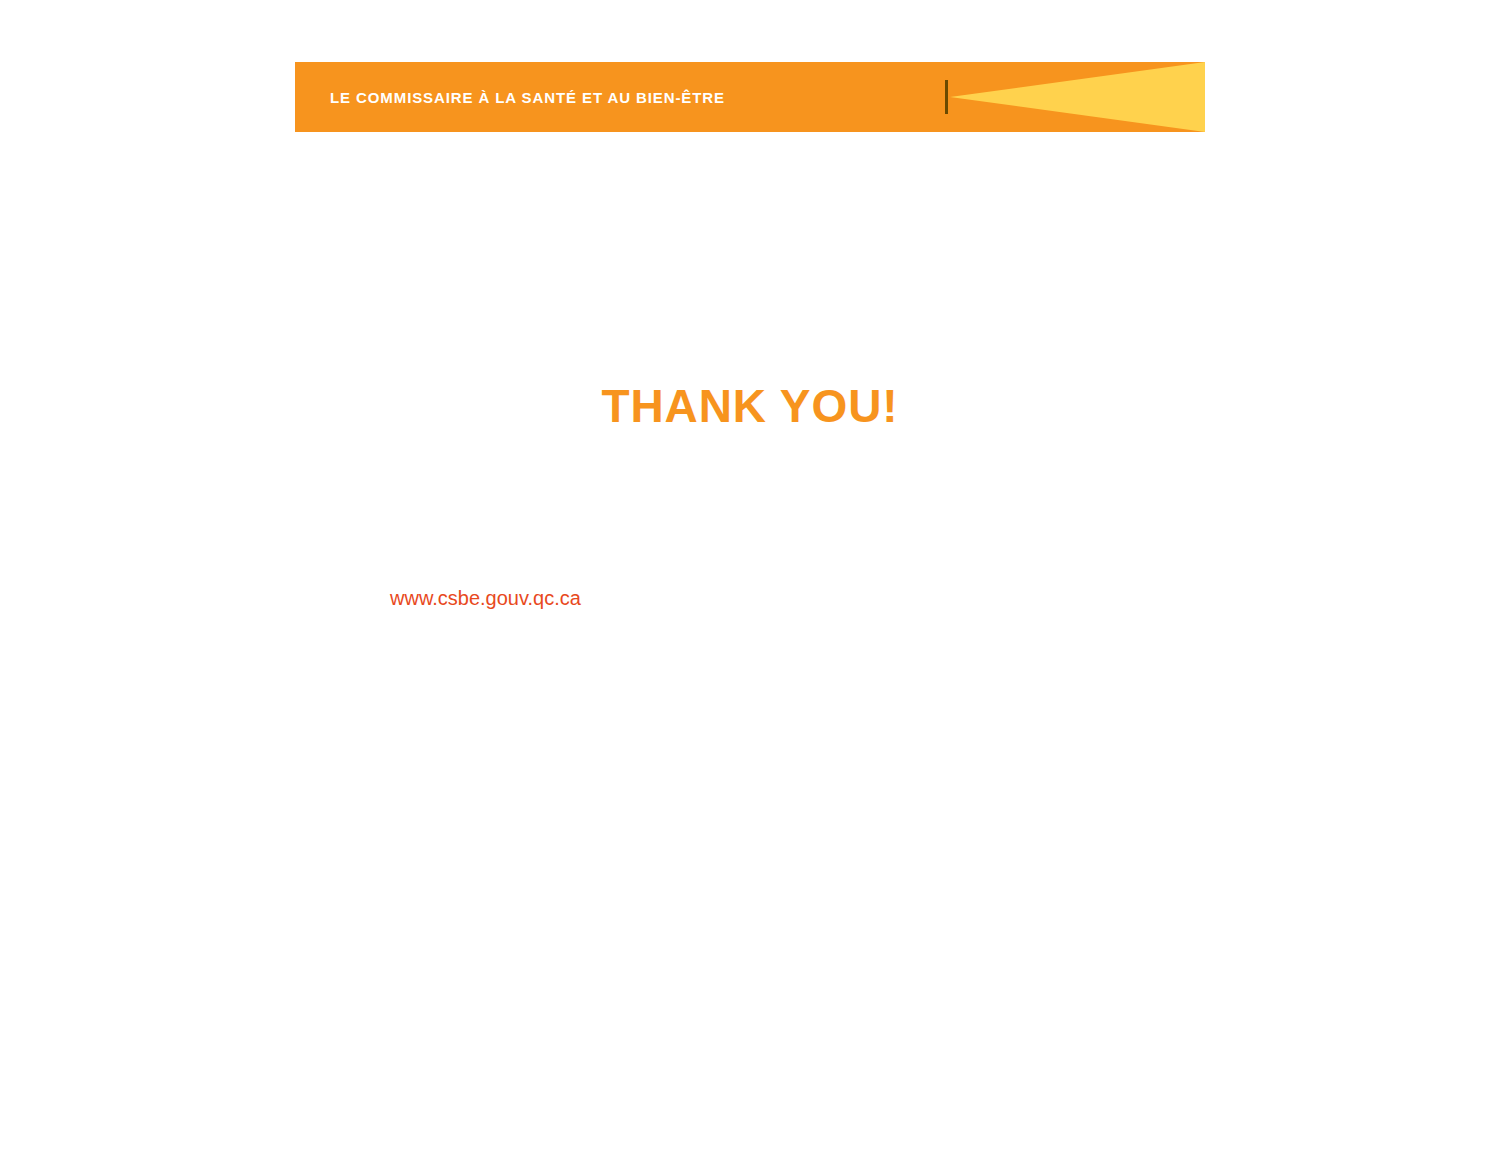LE COMMISSAIRE À LA SANTÉ ET AU BIEN-ÊTRE
THANK YOU!
www.csbe.gouv.qc.ca